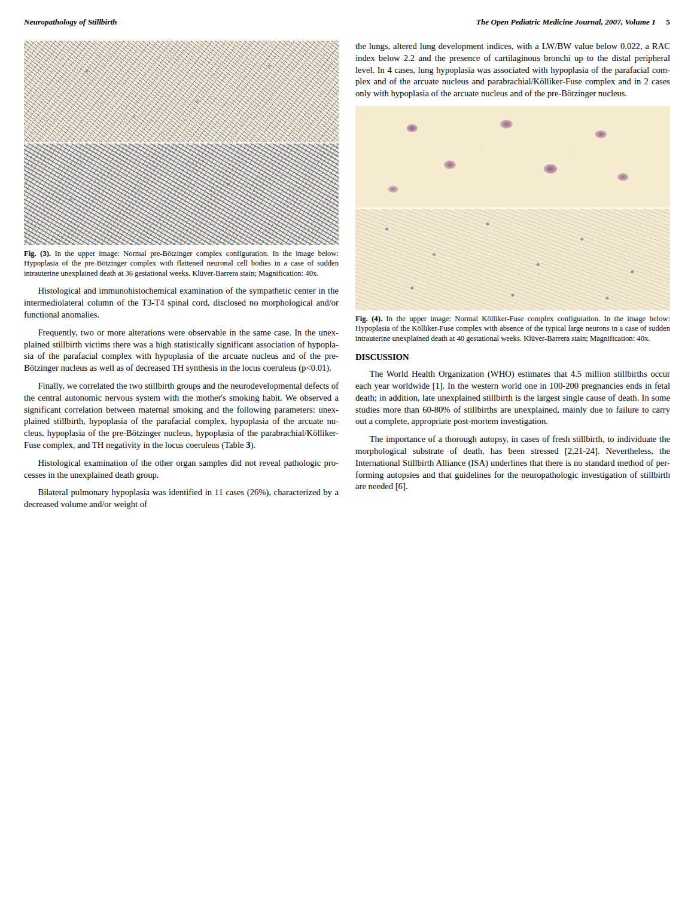Neuropathology of Stillbirth
The Open Pediatric Medicine Journal, 2007, Volume 1 5
Fig. (3). In the upper image: Normal pre-Bötzinger complex configuration. In the image below: Hypoplasia of the pre-Bötzinger complex with flattened neuronal cell bodies in a case of sudden intrauterine unexplained death at 36 gestational weeks. Klüver-Barrera stain; Magnification: 40x.
Histological and immunohistochemical examination of the sympathetic center in the intermediolateral column of the T3-T4 spinal cord, disclosed no morphological and/or functional anomalies.
Frequently, two or more alterations were observable in the same case. In the unexplained stillbirth victims there was a high statistically significant association of hypoplasia of the parafacial complex with hypoplasia of the arcuate nucleus and of the pre-Bötzinger nucleus as well as of decreased TH synthesis in the locus coeruleus (p<0.01).
Finally, we correlated the two stillbirth groups and the neurodevelopmental defects of the central autonomic nervous system with the mother's smoking habit. We observed a significant correlation between maternal smoking and the following parameters: unexplained stillbirth, hypoplasia of the parafacial complex, hypoplasia of the arcuate nucleus, hypoplasia of the pre-Bötzinger nucleus, hypoplasia of the parabrachial/Kölliker-Fuse complex, and TH negativity in the locus coeruleus (Table 3).
Histological examination of the other organ samples did not reveal pathologic processes in the unexplained death group.
Bilateral pulmonary hypoplasia was identified in 11 cases (26%), characterized by a decreased volume and/or weight of
the lungs, altered lung development indices, with a LW/BW value below 0.022, a RAC index below 2.2 and the presence of cartilaginous bronchi up to the distal peripheral level. In 4 cases, lung hypoplasia was associated with hypoplasia of the parafacial complex and of the arcuate nucleus and parabrachial/Kölliker-Fuse complex and in 2 cases only with hypoplasia of the arcuate nucleus and of the pre-Bötzinger nucleus.
Fig. (4). In the upper image: Normal Kölliker-Fuse complex configuration. In the image below: Hypoplasia of the Kölliker-Fuse complex with absence of the typical large neurons in a case of sudden intrauterine unexplained death at 40 gestational weeks. Klüver-Barrera stain; Magnification: 40x.
DISCUSSION
The World Health Organization (WHO) estimates that 4.5 million stillbirths occur each year worldwide [1]. In the western world one in 100-200 pregnancies ends in fetal death; in addition, late unexplained stillbirth is the largest single cause of death. In some studies more than 60-80% of stillbirths are unexplained, mainly due to failure to carry out a complete, appropriate post-mortem investigation.
The importance of a thorough autopsy, in cases of fresh stillbirth, to individuate the morphological substrate of death, has been stressed [2,21-24]. Nevertheless, the International Stillbirth Alliance (ISA) underlines that there is no standard method of performing autopsies and that guidelines for the neuropathologic investigation of stillbirth are needed [6].